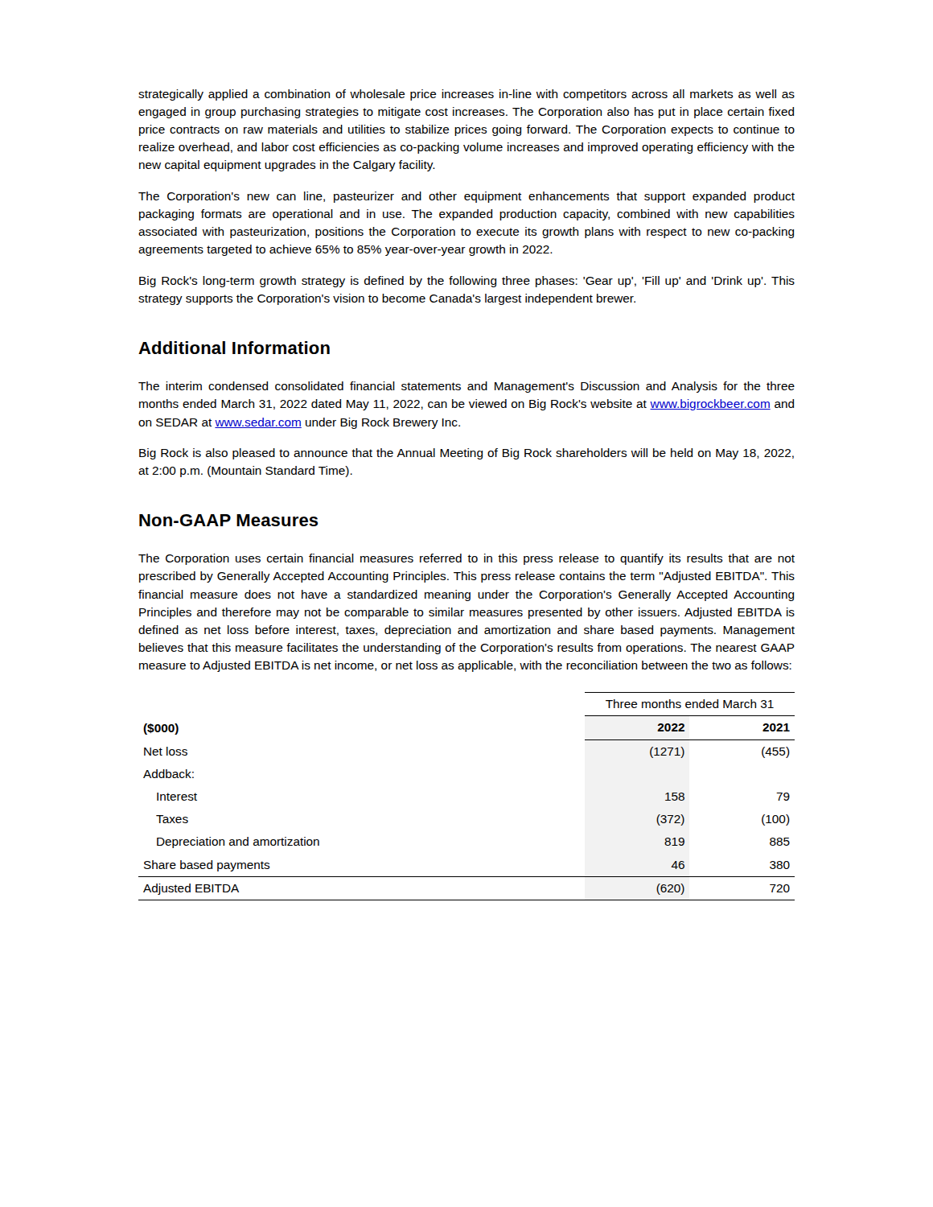strategically applied a combination of wholesale price increases in-line with competitors across all markets as well as engaged in group purchasing strategies to mitigate cost increases. The Corporation also has put in place certain fixed price contracts on raw materials and utilities to stabilize prices going forward. The Corporation expects to continue to realize overhead, and labor cost efficiencies as co-packing volume increases and improved operating efficiency with the new capital equipment upgrades in the Calgary facility.
The Corporation's new can line, pasteurizer and other equipment enhancements that support expanded product packaging formats are operational and in use. The expanded production capacity, combined with new capabilities associated with pasteurization, positions the Corporation to execute its growth plans with respect to new co-packing agreements targeted to achieve 65% to 85% year-over-year growth in 2022.
Big Rock's long-term growth strategy is defined by the following three phases: 'Gear up', 'Fill up' and 'Drink up'. This strategy supports the Corporation's vision to become Canada's largest independent brewer.
Additional Information
The interim condensed consolidated financial statements and Management's Discussion and Analysis for the three months ended March 31, 2022 dated May 11, 2022, can be viewed on Big Rock's website at www.bigrockbeer.com and on SEDAR at www.sedar.com under Big Rock Brewery Inc.
Big Rock is also pleased to announce that the Annual Meeting of Big Rock shareholders will be held on May 18, 2022, at 2:00 p.m. (Mountain Standard Time).
Non-GAAP Measures
The Corporation uses certain financial measures referred to in this press release to quantify its results that are not prescribed by Generally Accepted Accounting Principles. This press release contains the term "Adjusted EBITDA". This financial measure does not have a standardized meaning under the Corporation's Generally Accepted Accounting Principles and therefore may not be comparable to similar measures presented by other issuers. Adjusted EBITDA is defined as net loss before interest, taxes, depreciation and amortization and share based payments. Management believes that this measure facilitates the understanding of the Corporation's results from operations. The nearest GAAP measure to Adjusted EBITDA is net income, or net loss as applicable, with the reconciliation between the two as follows:
| | Three months ended March 31 |
| --- | --- |
| ($000) | 2022 | 2021 |
| Net loss | (1271) | (455) |
| Addback: | | |
| Interest | 158 | 79 |
| Taxes | (372) | (100) |
| Depreciation and amortization | 819 | 885 |
| Share based payments | 46 | 380 |
| Adjusted EBITDA | (620) | 720 |